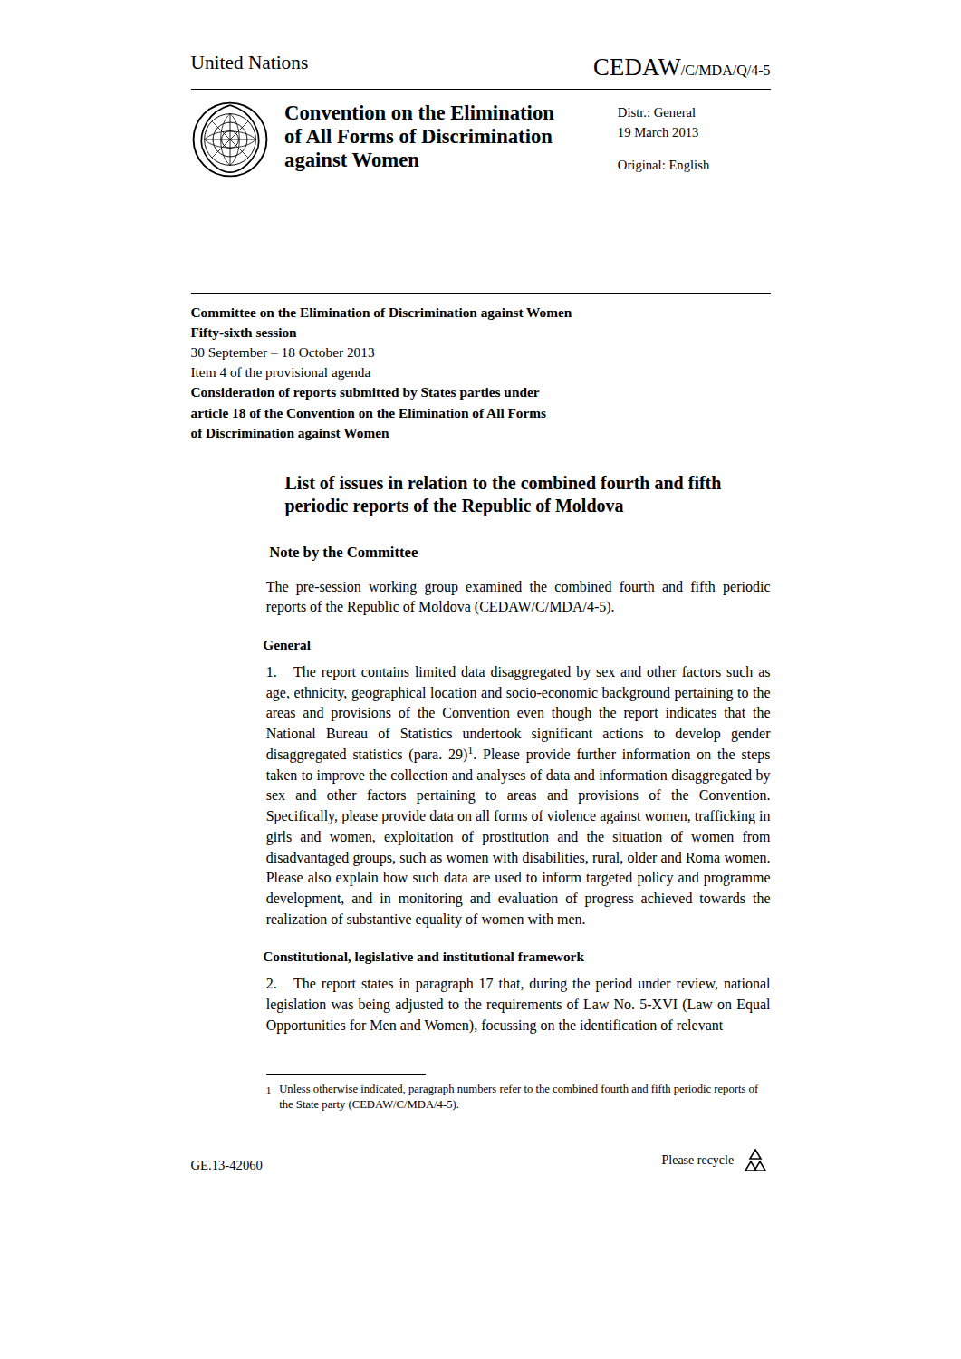United Nations
CEDAW/C/MDA/Q/4-5
Convention on the Elimination
of All Forms of Discrimination
against Women
Distr.: General
19 March 2013
Original: English
Committee on the Elimination of Discrimination against Women
Fifty-sixth session
30 September – 18 October 2013
Item 4 of the provisional agenda
Consideration of reports submitted by States parties under
article 18 of the Convention on the Elimination of All Forms
of Discrimination against Women
List of issues in relation to the combined fourth and fifth periodic reports of the Republic of Moldova
Note by the Committee
The pre-session working group examined the combined fourth and fifth periodic reports of the Republic of Moldova (CEDAW/C/MDA/4-5).
General
1. The report contains limited data disaggregated by sex and other factors such as age, ethnicity, geographical location and socio-economic background pertaining to the areas and provisions of the Convention even though the report indicates that the National Bureau of Statistics undertook significant actions to develop gender disaggregated statistics (para. 29)1. Please provide further information on the steps taken to improve the collection and analyses of data and information disaggregated by sex and other factors pertaining to areas and provisions of the Convention. Specifically, please provide data on all forms of violence against women, trafficking in girls and women, exploitation of prostitution and the situation of women from disadvantaged groups, such as women with disabilities, rural, older and Roma women. Please also explain how such data are used to inform targeted policy and programme development, and in monitoring and evaluation of progress achieved towards the realization of substantive equality of women with men.
Constitutional, legislative and institutional framework
2. The report states in paragraph 17 that, during the period under review, national legislation was being adjusted to the requirements of Law No. 5-XVI (Law on Equal Opportunities for Men and Women), focussing on the identification of relevant
1
Unless otherwise indicated, paragraph numbers refer to the combined fourth and fifth periodic reports of the State party (CEDAW/C/MDA/4-5).
GE.13-42060
Please recycle